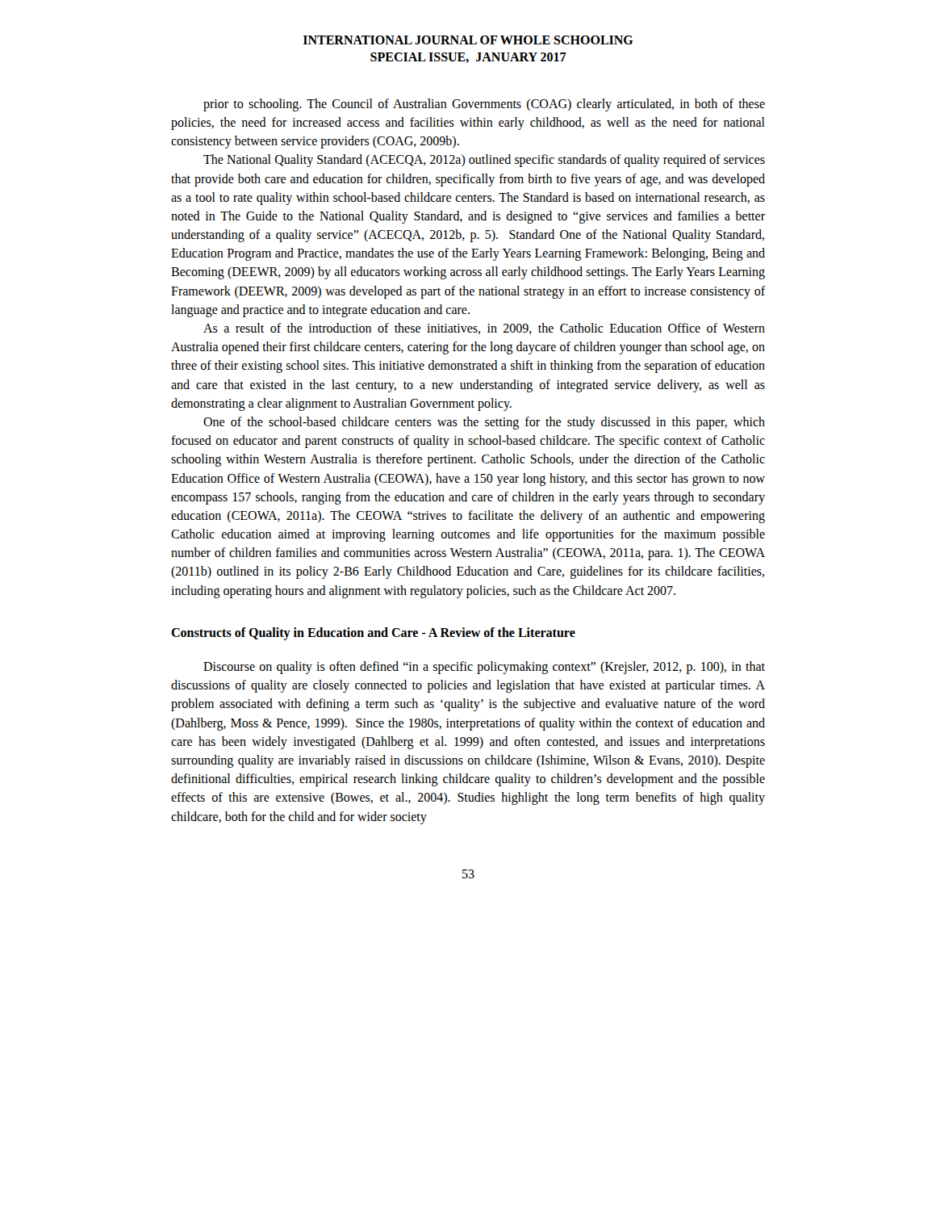International Journal of Whole Schooling Special Issue, January 2017
prior to schooling. The Council of Australian Governments (COAG) clearly articulated, in both of these policies, the need for increased access and facilities within early childhood, as well as the need for national consistency between service providers (COAG, 2009b).
The National Quality Standard (ACECQA, 2012a) outlined specific standards of quality required of services that provide both care and education for children, specifically from birth to five years of age, and was developed as a tool to rate quality within school-based childcare centers. The Standard is based on international research, as noted in The Guide to the National Quality Standard, and is designed to “give services and families a better understanding of a quality service” (ACECQA, 2012b, p. 5). Standard One of the National Quality Standard, Education Program and Practice, mandates the use of the Early Years Learning Framework: Belonging, Being and Becoming (DEEWR, 2009) by all educators working across all early childhood settings. The Early Years Learning Framework (DEEWR, 2009) was developed as part of the national strategy in an effort to increase consistency of language and practice and to integrate education and care.
As a result of the introduction of these initiatives, in 2009, the Catholic Education Office of Western Australia opened their first childcare centers, catering for the long daycare of children younger than school age, on three of their existing school sites. This initiative demonstrated a shift in thinking from the separation of education and care that existed in the last century, to a new understanding of integrated service delivery, as well as demonstrating a clear alignment to Australian Government policy.
One of the school-based childcare centers was the setting for the study discussed in this paper, which focused on educator and parent constructs of quality in school-based childcare. The specific context of Catholic schooling within Western Australia is therefore pertinent. Catholic Schools, under the direction of the Catholic Education Office of Western Australia (CEOWA), have a 150 year long history, and this sector has grown to now encompass 157 schools, ranging from the education and care of children in the early years through to secondary education (CEOWA, 2011a). The CEOWA “strives to facilitate the delivery of an authentic and empowering Catholic education aimed at improving learning outcomes and life opportunities for the maximum possible number of children families and communities across Western Australia” (CEOWA, 2011a, para. 1). The CEOWA (2011b) outlined in its policy 2-B6 Early Childhood Education and Care, guidelines for its childcare facilities, including operating hours and alignment with regulatory policies, such as the Childcare Act 2007.
Constructs of Quality in Education and Care - A Review of the Literature
Discourse on quality is often defined “in a specific policymaking context” (Krejsler, 2012, p. 100), in that discussions of quality are closely connected to policies and legislation that have existed at particular times. A problem associated with defining a term such as ‘quality’ is the subjective and evaluative nature of the word (Dahlberg, Moss & Pence, 1999). Since the 1980s, interpretations of quality within the context of education and care has been widely investigated (Dahlberg et al. 1999) and often contested, and issues and interpretations surrounding quality are invariably raised in discussions on childcare (Ishimine, Wilson & Evans, 2010). Despite definitional difficulties, empirical research linking childcare quality to children’s development and the possible effects of this are extensive (Bowes, et al., 2004). Studies highlight the long term benefits of high quality childcare, both for the child and for wider society
53